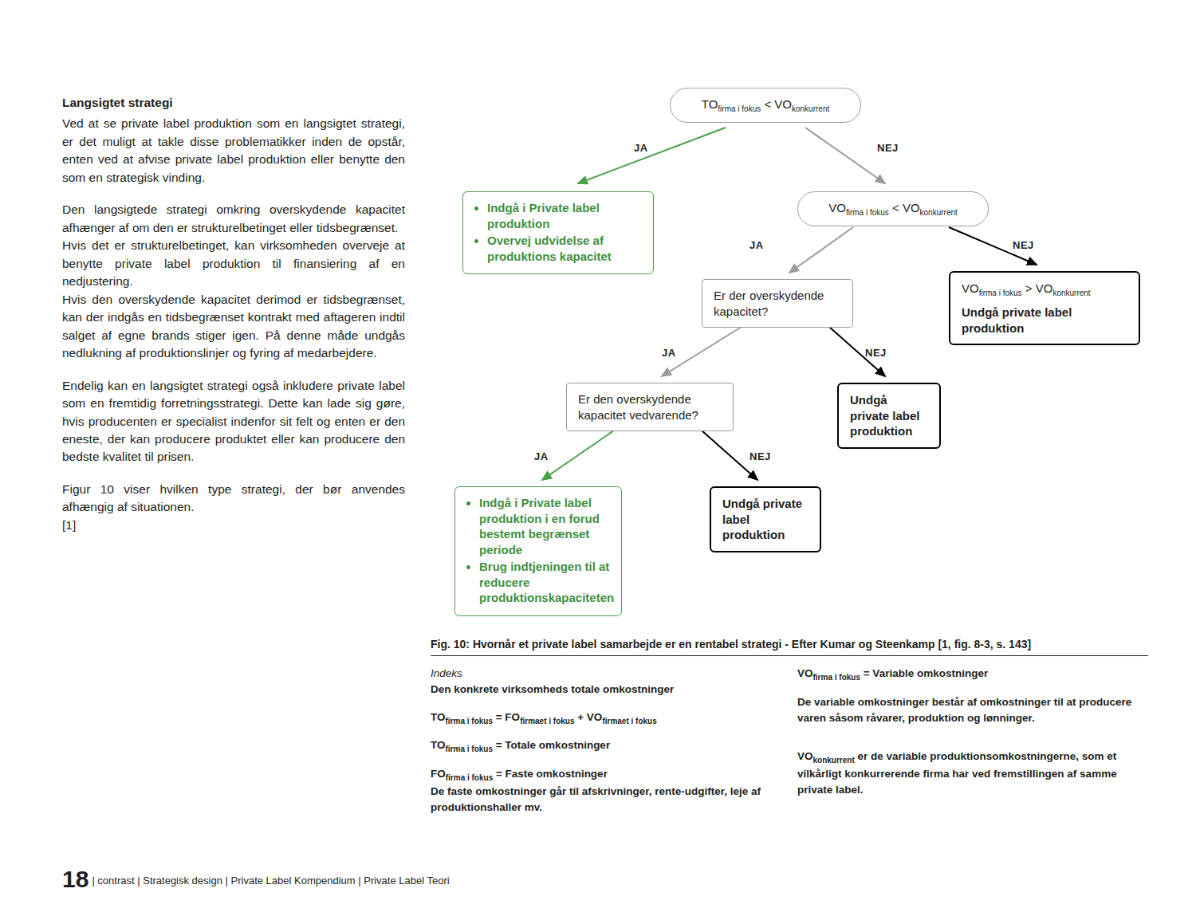Langsigtet strategi
Ved at se private label produktion som en langsigtet strategi, er det muligt at takle disse problematikker inden de opstår, enten ved at afvise private label produktion eller benytte den som en strategisk vinding.
Den langsigtede strategi omkring over­skydende kapacitet afhænger af om den er strukturelbetinget eller tidsbegrænset.
Hvis det er strukturelbetinget, kan virksomheden overveje at benytte private label produktion til finansiering af en nedjustering.
Hvis den overskydende kapacitet derimod er tidsbegrænset, kan der indgås en tidsbegrænset kontrakt med aftageren indtil salget af egne brands stiger igen. På denne måde undgås nedlukning af produktionslinjer og fyring af medarbejdere.
Endelig kan en langsigtet strategi også inkludere private label som en fremtidig forretningsstrategi. Dette kan lade sig gøre, hvis producenten er specialist indenfor sit felt og enten er den eneste, der kan producere produktet eller kan producere den bedste kvalitet til prisen.
Figur 10 viser hvilken type strategi, der bør anvendes afhængig af situationen.
[1]
TOfirma i fokus < VOkonkurrent
Indgå i Private label produktion
Overvej udvidelse af produktions kapacitet
VOfirma i fokus < VOkonkurrent
Er der overskydende kapacitet?
VOfirma i fokus > VOkonkurrent
Undgå private label produktion
Er den overskydende kapacitet vedvarende?
Undgå private label produktion
Indgå i Private label produktion i en forud bestemt begrænset periode
Brug indtjeningen til at reducere produktionskapaciteten
Undgå private label produktion
JA
NEJ
JA
NEJ
JA
NEJ
JA
NEJ
Fig. 10: Hvornår et private label samarbejde er en rentabel strategi - Efter Kumar og Steenkamp [1, fig. 8-3, s. 143]
Indeks
Den konkrete virksomheds totale omkostninger
TOfirma i fokus = FOfirmaet i fokus + VOfirmaet i fokus
TOfirma i fokus = Totale omkostninger
FOfirma i fokus = Faste omkostninger
De faste omkostninger går til afskrivninger, rente-udgifter, leje af produktionshaller mv.
VOfirma i fokus = Variable omkostninger
De variable omkostninger består af omkostninger til at producere varen såsom råvarer, produktion og lønninger.
VOkonkurrent er de variable produktionsomkostningerne, som et vilkårligt konkurrerende firma har ved fremstillingen af samme private label.
18| contrast | Strategisk design | Private Label Kompendium | Private Label Teori